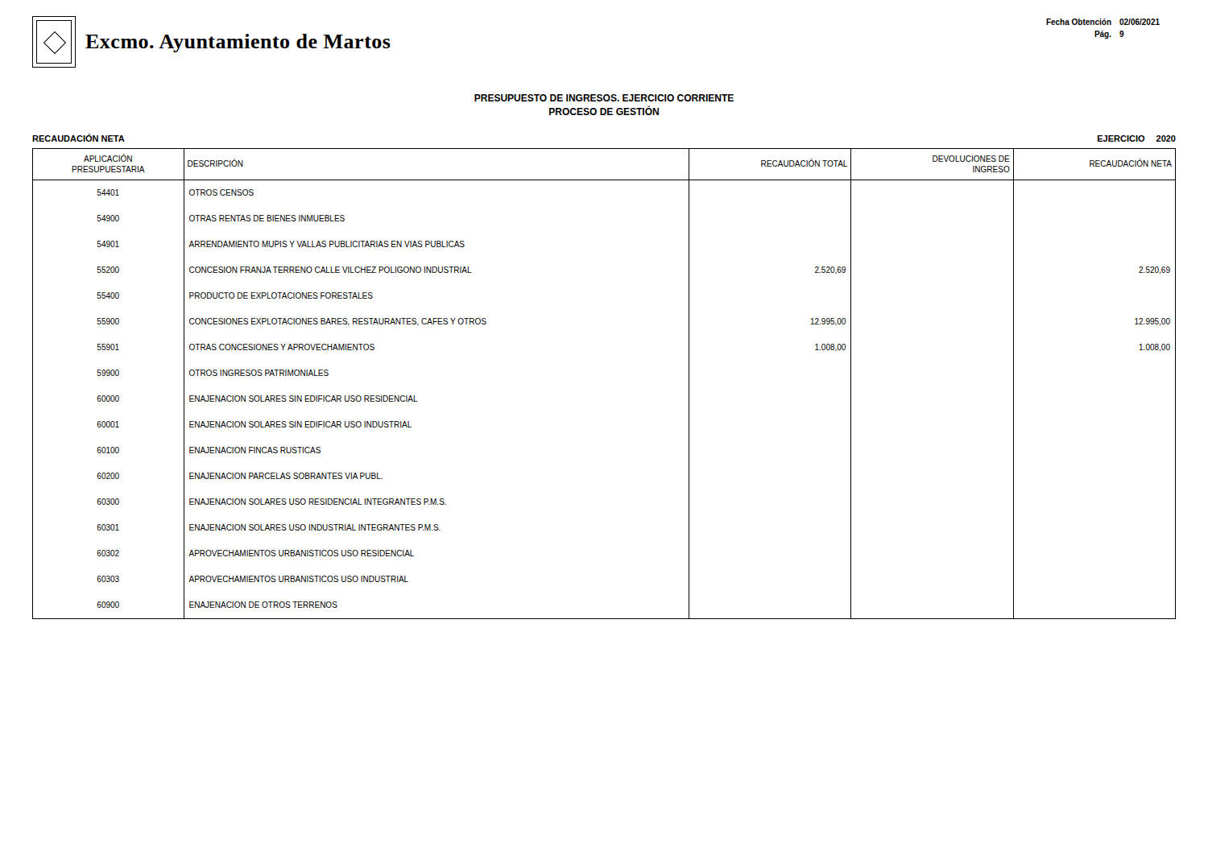Excmo. Ayuntamiento de Martos
Fecha Obtención 02/06/2021
Pág. 9
PRESUPUESTO DE INGRESOS. EJERCICIO CORRIENTE
PROCESO DE GESTIÓN
RECAUDACIÓN NETA
EJERCICIO2020
| APLICACIÓN PRESUPUESTARIA | DESCRIPCIÓN | RECAUDACIÓN TOTAL | DEVOLUCIONES DE INGRESO | RECAUDACIÓN NETA |
| --- | --- | --- | --- | --- |
| 54401 | OTROS CENSOS | | | |
| 54900 | OTRAS RENTAS DE BIENES INMUEBLES | | | |
| 54901 | ARRENDAMIENTO MUPIS Y VALLAS PUBLICITARIAS EN VIAS PUBLICAS | | | |
| 55200 | CONCESION FRANJA TERRENO CALLE VILCHEZ POLIGONO INDUSTRIAL | 2.520,69 | | 2.520,69 |
| 55400 | PRODUCTO DE EXPLOTACIONES FORESTALES | | | |
| 55900 | CONCESIONES EXPLOTACIONES BARES, RESTAURANTES, CAFES Y OTROS | 12.995,00 | | 12.995,00 |
| 55901 | OTRAS CONCESIONES Y APROVECHAMIENTOS | 1.008,00 | | 1.008,00 |
| 59900 | OTROS INGRESOS PATRIMONIALES | | | |
| 60000 | ENAJENACION SOLARES SIN EDIFICAR USO RESIDENCIAL | | | |
| 60001 | ENAJENACION SOLARES SIN EDIFICAR USO INDUSTRIAL | | | |
| 60100 | ENAJENACION FINCAS RUSTICAS | | | |
| 60200 | ENAJENACION PARCELAS SOBRANTES VIA PUBL. | | | |
| 60300 | ENAJENACION SOLARES USO RESIDENCIAL INTEGRANTES P.M.S. | | | |
| 60301 | ENAJENACION SOLARES USO INDUSTRIAL INTEGRANTES P.M.S. | | | |
| 60302 | APROVECHAMIENTOS URBANISTICOS USO RESIDENCIAL | | | |
| 60303 | APROVECHAMIENTOS URBANISTICOS USO INDUSTRIAL | | | |
| 60900 | ENAJENACION DE OTROS TERRENOS | | | |